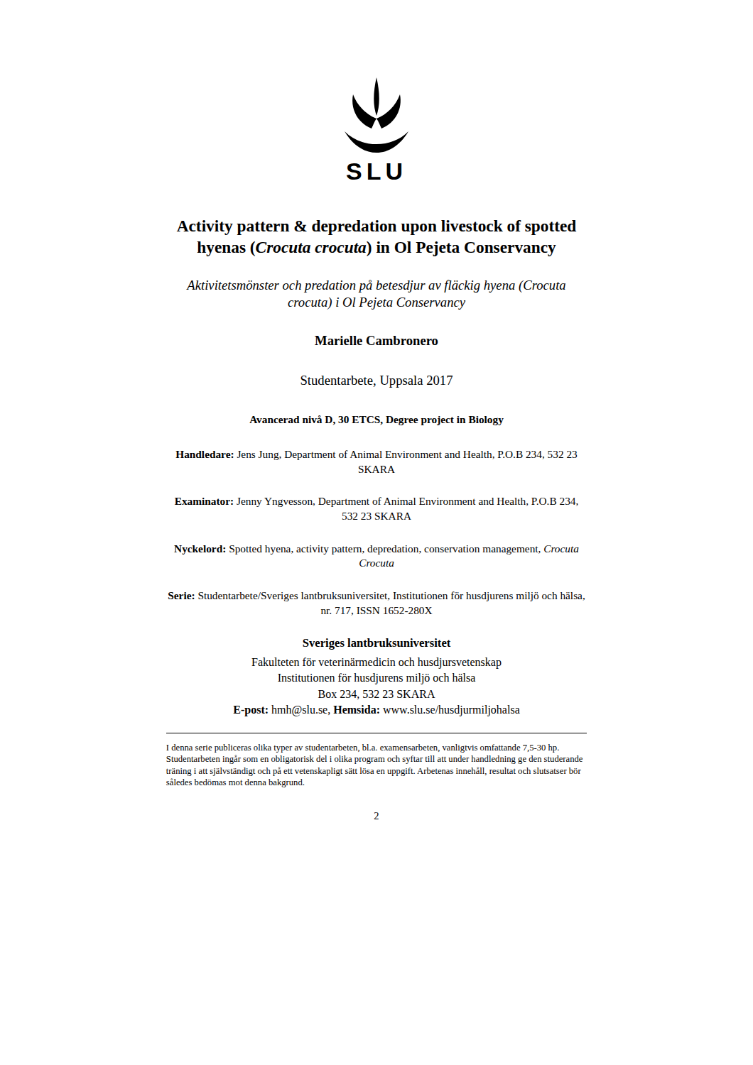SLU
Activity pattern & depredation upon livestock of spotted hyenas (Crocuta crocuta) in Ol Pejeta Conservancy
Aktivitetsmönster och predation på betesdjur av fläckig hyena (Crocuta crocuta) i Ol Pejeta Conservancy
Marielle Cambronero
Studentarbete, Uppsala 2017
Avancerad nivå D, 30 ETCS, Degree project in Biology
Handledare: Jens Jung, Department of Animal Environment and Health, P.O.B 234, 532 23 SKARA
Examinator: Jenny Yngvesson, Department of Animal Environment and Health, P.O.B 234, 532 23 SKARA
Nyckelord: Spotted hyena, activity pattern, depredation, conservation management, Crocuta Crocuta
Serie: Studentarbete/Sveriges lantbruksuniversitet, Institutionen för husdjurens miljö och hälsa, nr. 717, ISSN 1652-280X
Sveriges lantbruksuniversitet
Fakulteten för veterinärmedicin och husdjursvetenskap
Institutionen för husdjurens miljö och hälsa
Box 234, 532 23 SKARA
E-post: hmh@slu.se, Hemsida: www.slu.se/husdjurmiljohalsa
I denna serie publiceras olika typer av studentarbeten, bl.a. examensarbeten, vanligtvis omfattande 7,5-30 hp. Studentarbeten ingår som en obligatorisk del i olika program och syftar till att under handledning ge den studerande träning i att självständigt och på ett vetenskapligt sätt lösa en uppgift. Arbetenas innehåll, resultat och slutsatser bör således bedömas mot denna bakgrund.
2